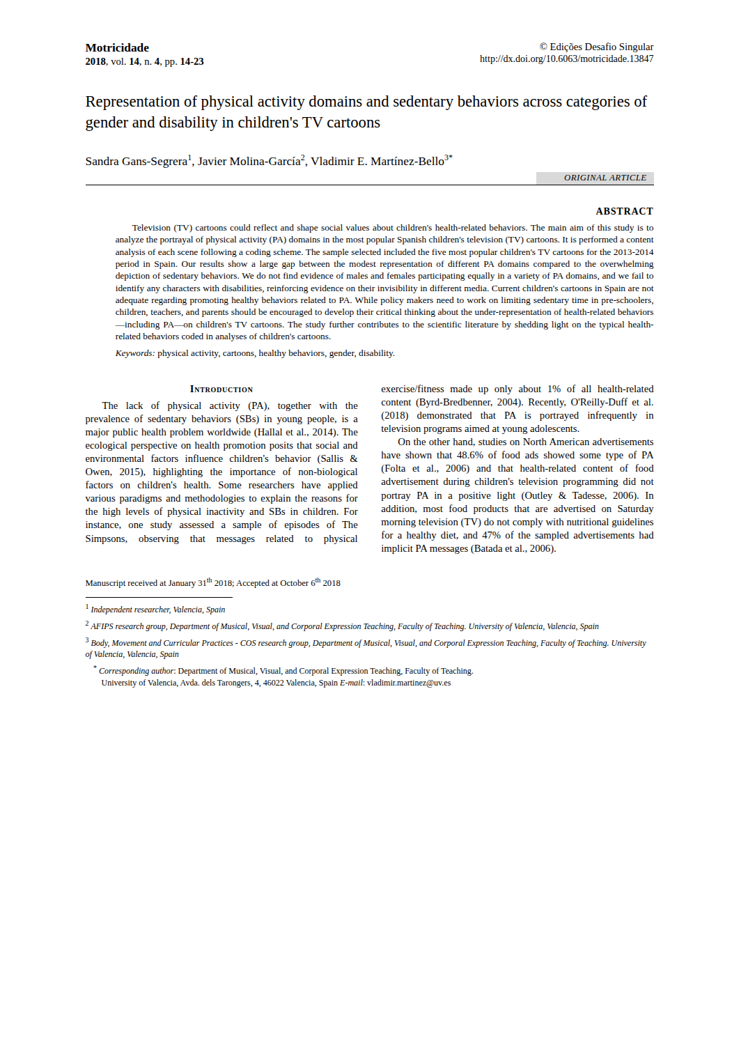Motricidade
2018, vol. 14, n. 4, pp. 14-23
© Edições Desafio Singular
http://dx.doi.org/10.6063/motricidade.13847
Representation of physical activity domains and sedentary behaviors across categories of gender and disability in children's TV cartoons
Sandra Gans-Segrera1, Javier Molina-García2, Vladimir E. Martínez-Bello3*
ORIGINAL ARTICLE
ABSTRACT
Television (TV) cartoons could reflect and shape social values about children's health-related behaviors. The main aim of this study is to analyze the portrayal of physical activity (PA) domains in the most popular Spanish children's television (TV) cartoons. It is performed a content analysis of each scene following a coding scheme. The sample selected included the five most popular children's TV cartoons for the 2013-2014 period in Spain. Our results show a large gap between the modest representation of different PA domains compared to the overwhelming depiction of sedentary behaviors. We do not find evidence of males and females participating equally in a variety of PA domains, and we fail to identify any characters with disabilities, reinforcing evidence on their invisibility in different media. Current children's cartoons in Spain are not adequate regarding promoting healthy behaviors related to PA. While policy makers need to work on limiting sedentary time in pre-schoolers, children, teachers, and parents should be encouraged to develop their critical thinking about the under-representation of health-related behaviors—including PA—on children's TV cartoons. The study further contributes to the scientific literature by shedding light on the typical health-related behaviors coded in analyses of children's cartoons.
Keywords: physical activity, cartoons, healthy behaviors, gender, disability.
Introduction
The lack of physical activity (PA), together with the prevalence of sedentary behaviors (SBs) in young people, is a major public health problem worldwide (Hallal et al., 2014). The ecological perspective on health promotion posits that social and environmental factors influence children's behavior (Sallis & Owen, 2015), highlighting the importance of non-biological factors on children's health. Some researchers have applied various paradigms and methodologies to explain the reasons for the high levels of physical inactivity and SBs in children. For instance, one study assessed a sample of episodes of The Simpsons, observing that messages related to physical exercise/fitness made up only about 1% of all health-related content (Byrd-Bredbenner, 2004). Recently, O'Reilly-Duff et al. (2018) demonstrated that PA is portrayed infrequently in television programs aimed at young adolescents.
On the other hand, studies on North American advertisements have shown that 48.6% of food ads showed some type of PA (Folta et al., 2006) and that health-related content of food advertisement during children's television programming did not portray PA in a positive light (Outley & Tadesse, 2006). In addition, most food products that are advertised on Saturday morning television (TV) do not comply with nutritional guidelines for a healthy diet, and 47% of the sampled advertisements had implicit PA messages (Batada et al., 2006).
Manuscript received at January 31th 2018; Accepted at October 6th 2018
1 Independent researcher, Valencia, Spain
2 AFIPS research group, Department of Musical, Visual, and Corporal Expression Teaching, Faculty of Teaching. University of Valencia, Valencia, Spain
3 Body, Movement and Curricular Practices - COS research group, Department of Musical, Visual, and Corporal Expression Teaching, Faculty of Teaching. University of Valencia, Valencia, Spain
* Corresponding author: Department of Musical, Visual, and Corporal Expression Teaching, Faculty of Teaching.University of Valencia, Avda. dels Tarongers, 4, 46022 Valencia, Spain E-mail: vladimir.martinez@uv.es